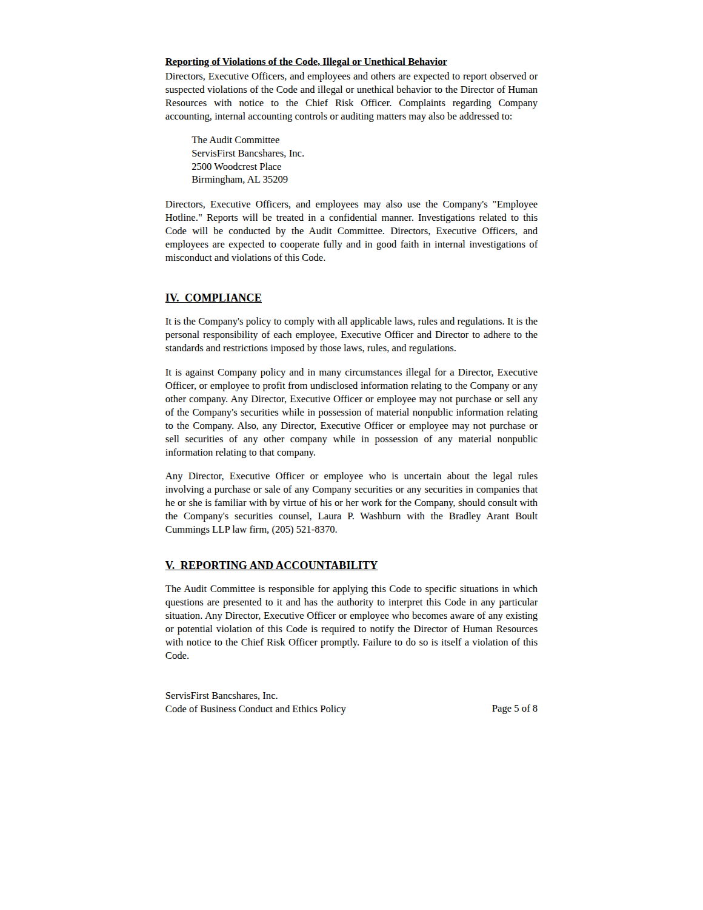Reporting of Violations of the Code, Illegal or Unethical Behavior
Directors, Executive Officers, and employees and others are expected to report observed or suspected violations of the Code and illegal or unethical behavior to the Director of Human Resources with notice to the Chief Risk Officer. Complaints regarding Company accounting, internal accounting controls or auditing matters may also be addressed to:
The Audit Committee
ServisFirst Bancshares, Inc.
2500 Woodcrest Place
Birmingham, AL 35209
Directors, Executive Officers, and employees may also use the Company's "Employee Hotline." Reports will be treated in a confidential manner. Investigations related to this Code will be conducted by the Audit Committee. Directors, Executive Officers, and employees are expected to cooperate fully and in good faith in internal investigations of misconduct and violations of this Code.
IV. COMPLIANCE
It is the Company's policy to comply with all applicable laws, rules and regulations. It is the personal responsibility of each employee, Executive Officer and Director to adhere to the standards and restrictions imposed by those laws, rules, and regulations.
It is against Company policy and in many circumstances illegal for a Director, Executive Officer, or employee to profit from undisclosed information relating to the Company or any other company. Any Director, Executive Officer or employee may not purchase or sell any of the Company's securities while in possession of material nonpublic information relating to the Company. Also, any Director, Executive Officer or employee may not purchase or sell securities of any other company while in possession of any material nonpublic information relating to that company.
Any Director, Executive Officer or employee who is uncertain about the legal rules involving a purchase or sale of any Company securities or any securities in companies that he or she is familiar with by virtue of his or her work for the Company, should consult with the Company's securities counsel, Laura P. Washburn with the Bradley Arant Boult Cummings LLP law firm, (205) 521-8370.
V. REPORTING AND ACCOUNTABILITY
The Audit Committee is responsible for applying this Code to specific situations in which questions are presented to it and has the authority to interpret this Code in any particular situation. Any Director, Executive Officer or employee who becomes aware of any existing or potential violation of this Code is required to notify the Director of Human Resources with notice to the Chief Risk Officer promptly. Failure to do so is itself a violation of this Code.
ServisFirst Bancshares, Inc.
Code of Business Conduct and Ethics Policy
Page 5 of 8